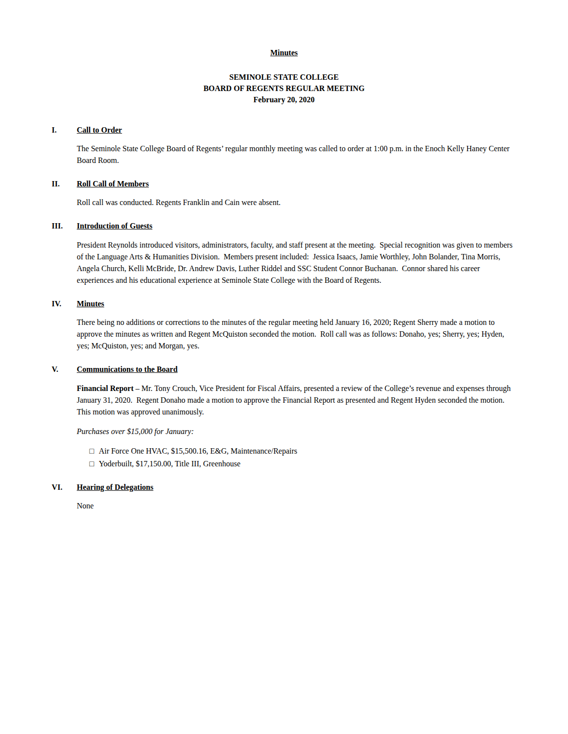Minutes
SEMINOLE STATE COLLEGE
BOARD OF REGENTS REGULAR MEETING
February 20, 2020
I. Call to Order
The Seminole State College Board of Regents’ regular monthly meeting was called to order at 1:00 p.m. in the Enoch Kelly Haney Center Board Room.
II. Roll Call of Members
Roll call was conducted. Regents Franklin and Cain were absent.
III. Introduction of Guests
President Reynolds introduced visitors, administrators, faculty, and staff present at the meeting. Special recognition was given to members of the Language Arts & Humanities Division. Members present included: Jessica Isaacs, Jamie Worthley, John Bolander, Tina Morris, Angela Church, Kelli McBride, Dr. Andrew Davis, Luther Riddel and SSC Student Connor Buchanan. Connor shared his career experiences and his educational experience at Seminole State College with the Board of Regents.
IV. Minutes
There being no additions or corrections to the minutes of the regular meeting held January 16, 2020; Regent Sherry made a motion to approve the minutes as written and Regent McQuiston seconded the motion. Roll call was as follows: Donaho, yes; Sherry, yes; Hyden, yes; McQuiston, yes; and Morgan, yes.
V. Communications to the Board
Financial Report – Mr. Tony Crouch, Vice President for Fiscal Affairs, presented a review of the College’s revenue and expenses through January 31, 2020. Regent Donaho made a motion to approve the Financial Report as presented and Regent Hyden seconded the motion. This motion was approved unanimously.
Purchases over $15,000 for January:
Air Force One HVAC, $15,500.16, E&G, Maintenance/Repairs
Yoderbuilt, $17,150.00, Title III, Greenhouse
VI. Hearing of Delegations
None